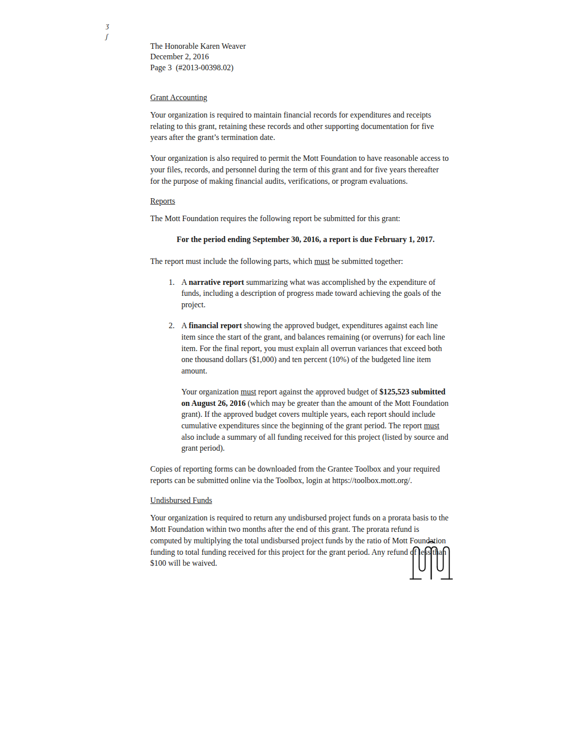ʒ ʃ
The Honorable Karen Weaver
December 2, 2016
Page 3 (#2013-00398.02)
Grant Accounting
Your organization is required to maintain financial records for expenditures and receipts relating to this grant, retaining these records and other supporting documentation for five years after the grant’s termination date.
Your organization is also required to permit the Mott Foundation to have reasonable access to your files, records, and personnel during the term of this grant and for five years thereafter for the purpose of making financial audits, verifications, or program evaluations.
Reports
The Mott Foundation requires the following report be submitted for this grant:
For the period ending September 30, 2016, a report is due February 1, 2017.
The report must include the following parts, which must be submitted together:
A narrative report summarizing what was accomplished by the expenditure of funds, including a description of progress made toward achieving the goals of the project.
A financial report showing the approved budget, expenditures against each line item since the start of the grant, and balances remaining (or overruns) for each line item. For the final report, you must explain all overrun variances that exceed both one thousand dollars ($1,000) and ten percent (10%) of the budgeted line item amount.
Your organization must report against the approved budget of $125,523 submitted on August 26, 2016 (which may be greater than the amount of the Mott Foundation grant). If the approved budget covers multiple years, each report should include cumulative expenditures since the beginning of the grant period. The report must also include a summary of all funding received for this project (listed by source and grant period).
Copies of reporting forms can be downloaded from the Grantee Toolbox and your required reports can be submitted online via the Toolbox, login at https://toolbox.mott.org/.
Undisbursed Funds
Your organization is required to return any undisbursed project funds on a prorata basis to the Mott Foundation within two months after the end of this grant. The prorata refund is computed by multiplying the total undisbursed project funds by the ratio of Mott Foundation funding to total funding received for this project for the grant period. Any refund of less than $100 will be waived.